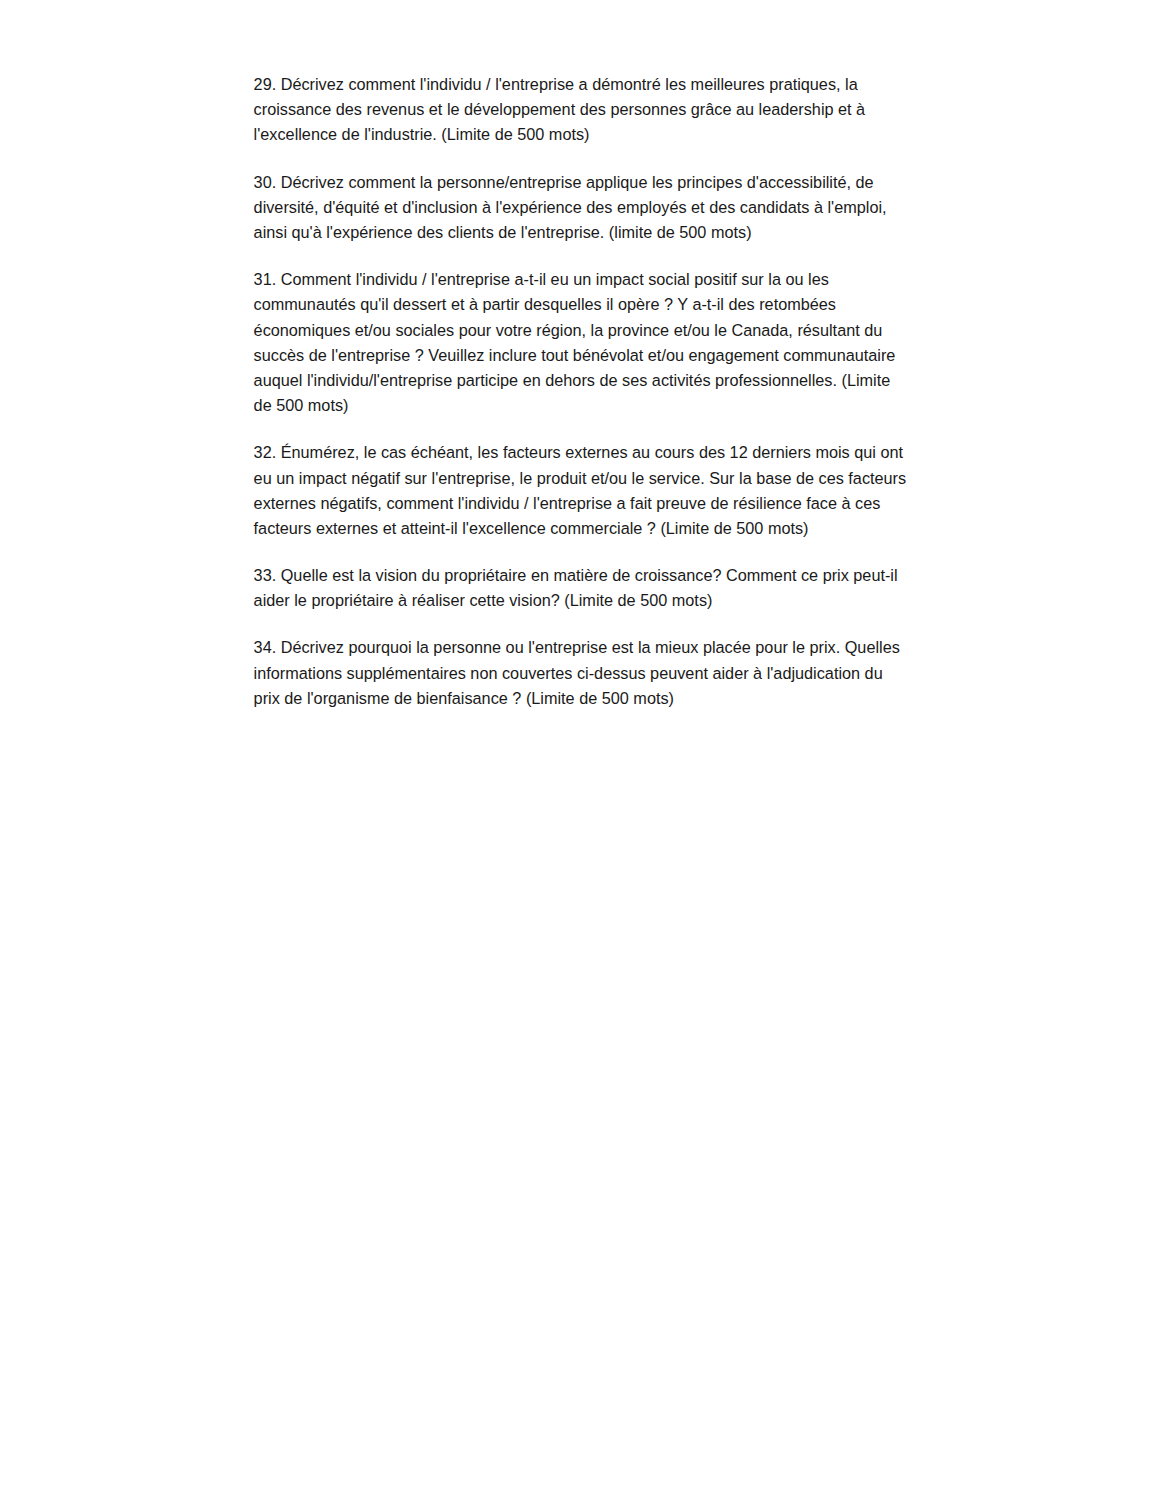Décrivez comment l'individu / l'entreprise a démontré les meilleures pratiques, la croissance des revenus et le développement des personnes grâce au leadership et à l'excellence de l'industrie. (Limite de 500 mots)
Décrivez comment la personne/entreprise applique les principes d'accessibilité, de diversité, d'équité et d'inclusion à l'expérience des employés et des candidats à l'emploi, ainsi qu'à l'expérience des clients de l'entreprise. (limite de 500 mots)
Comment l'individu / l'entreprise a-t-il eu un impact social positif sur la ou les communautés qu'il dessert et à partir desquelles il opère ? Y a-t-il des retombées économiques et/ou sociales pour votre région, la province et/ou le Canada, résultant du succès de l'entreprise ? Veuillez inclure tout bénévolat et/ou engagement communautaire auquel l'individu/l'entreprise participe en dehors de ses activités professionnelles. (Limite de 500 mots)
Énumérez, le cas échéant, les facteurs externes au cours des 12 derniers mois qui ont eu un impact négatif sur l'entreprise, le produit et/ou le service. Sur la base de ces facteurs externes négatifs, comment l'individu / l'entreprise a fait preuve de résilience face à ces facteurs externes et atteint-il l'excellence commerciale ? (Limite de 500 mots)
Quelle est la vision du propriétaire en matière de croissance? Comment ce prix peut-il aider le propriétaire à réaliser cette vision? (Limite de 500 mots)
Décrivez pourquoi la personne ou l'entreprise est la mieux placée pour le prix. Quelles informations supplémentaires non couvertes ci-dessus peuvent aider à l'adjudication du prix de l'organisme de bienfaisance ? (Limite de 500 mots)